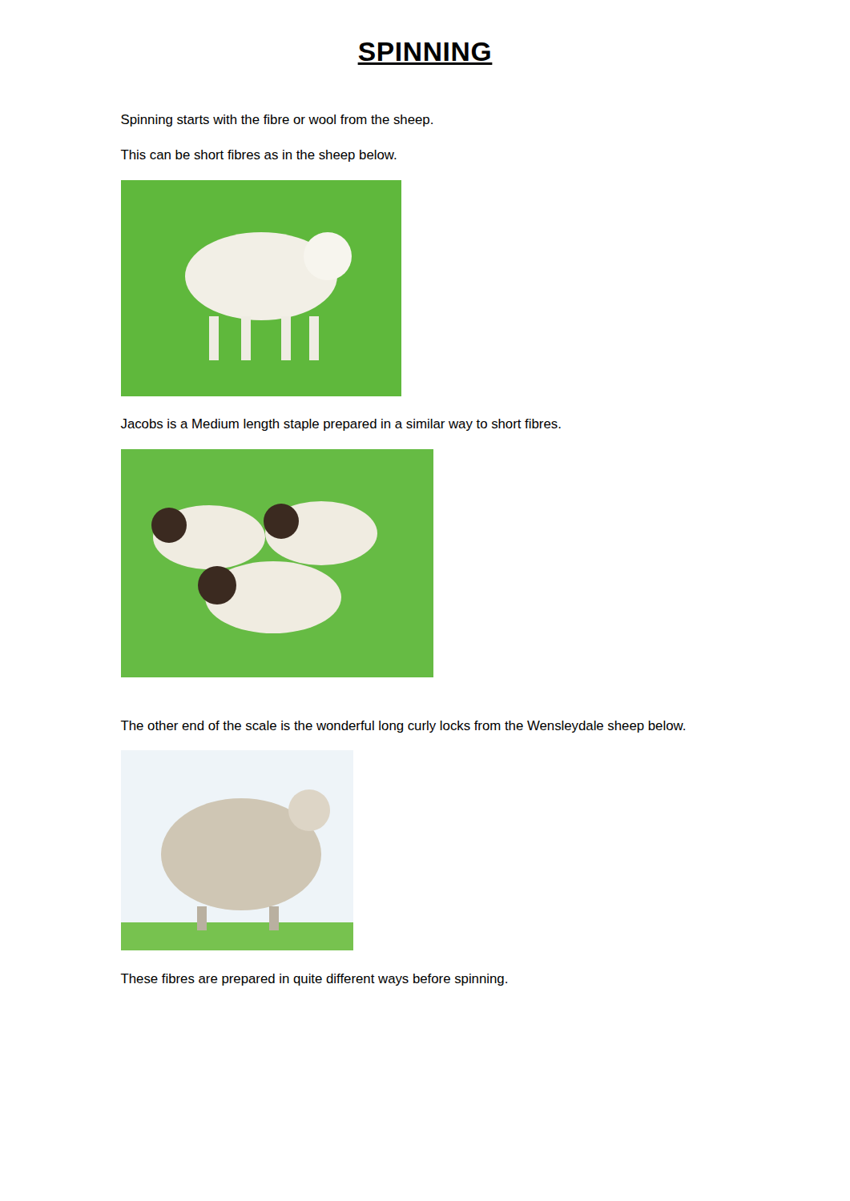SPINNING
Spinning starts with the fibre or wool from the sheep.
This can be short fibres as in the sheep below.
Jacobs is a Medium length staple prepared in a similar way to short fibres.
The other end of the scale is the wonderful long curly locks from the Wensleydale sheep below.
These fibres are prepared in quite different ways before spinning.